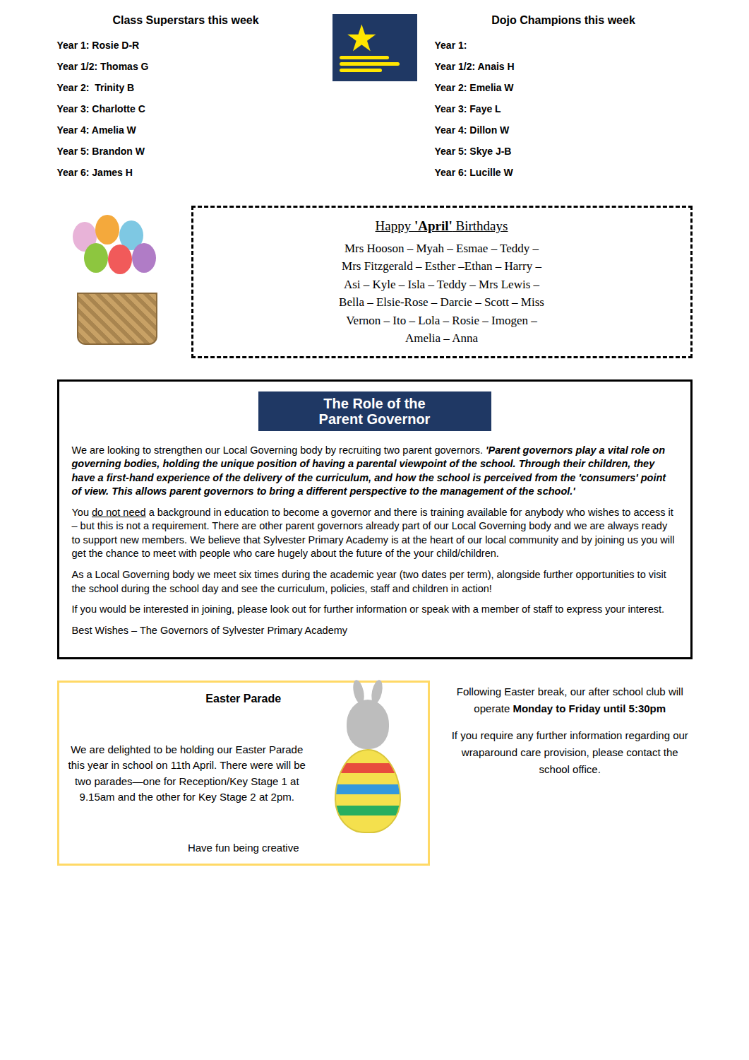Class Superstars this week
Year 1: Rosie D-R
Year 1/2: Thomas G
Year 2: Trinity B
Year 3: Charlotte C
Year 4: Amelia W
Year 5: Brandon W
Year 6: James H
Dojo Champions this week
Year 1:
Year 1/2: Anais H
Year 2: Emelia W
Year 3: Faye L
Year 4: Dillon W
Year 5: Skye J-B
Year 6: Lucille W
Happy 'April' Birthdays
Mrs Hooson – Myah – Esmae – Teddy –
Mrs Fitzgerald – Esther –Ethan – Harry –
Asi – Kyle – Isla – Teddy – Mrs Lewis –
Bella – Elsie-Rose – Darcie – Scott – Miss
Vernon – Ito – Lola – Rosie – Imogen –
Amelia – Anna
The Role of the
Parent Governor
We are looking to strengthen our Local Governing body by recruiting two parent governors. 'Parent governors play a vital role on governing bodies, holding the unique position of having a parental viewpoint of the school. Through their children, they have a first-hand experience of the delivery of the curriculum, and how the school is perceived from the 'consumers' point of view. This allows parent governors to bring a different perspective to the management of the school.'
You do not need a background in education to become a governor and there is training available for anybody who wishes to access it – but this is not a requirement. There are other parent governors already part of our Local Governing body and we are always ready to support new members. We believe that Sylvester Primary Academy is at the heart of our local community and by joining us you will get the chance to meet with people who care hugely about the future of the your child/children.
As a Local Governing body we meet six times during the academic year (two dates per term), alongside further opportunities to visit the school during the school day and see the curriculum, policies, staff and children in action!
If you would be interested in joining, please look out for further information or speak with a member of staff to express your interest.
Best Wishes – The Governors of Sylvester Primary Academy
Easter Parade
We are delighted to be holding our Easter Parade this year in school on 11th April. There were will be two parades—one for Reception/Key Stage 1 at 9.15am and the other for Key Stage 2 at 2pm.
Have fun being creative
Following Easter break, our after school club will operate Monday to Friday until 5:30pm
If you require any further information regarding our wraparound care provision, please contact the school office.